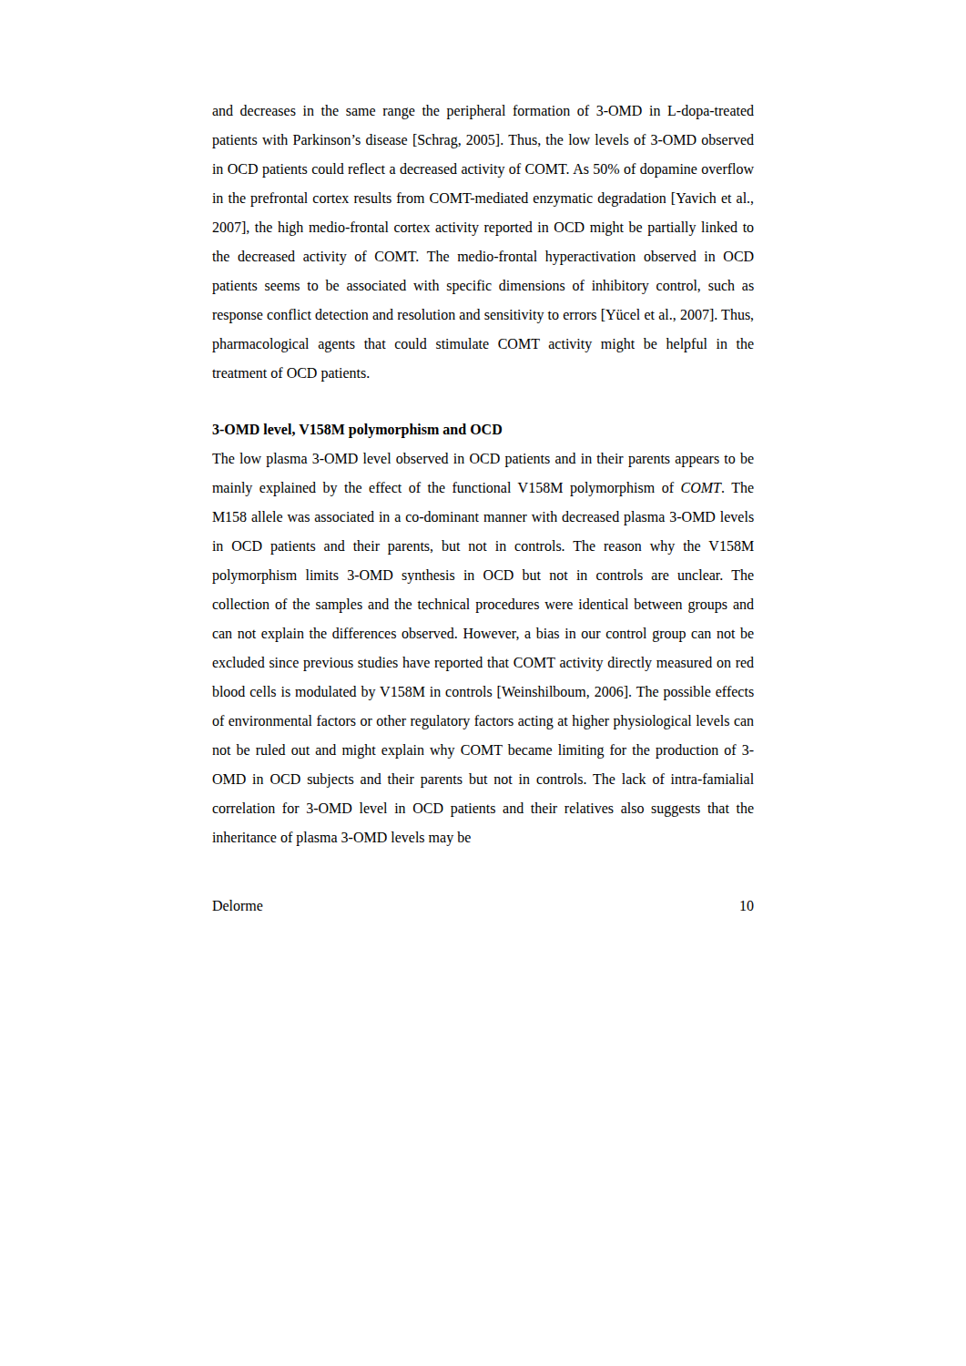and decreases in the same range the peripheral formation of 3-OMD in L-dopa-treated patients with Parkinson’s disease [Schrag, 2005]. Thus, the low levels of 3-OMD observed in OCD patients could reflect a decreased activity of COMT. As 50% of dopamine overflow in the prefrontal cortex results from COMT-mediated enzymatic degradation [Yavich et al., 2007], the high medio-frontal cortex activity reported in OCD might be partially linked to the decreased activity of COMT. The medio-frontal hyperactivation observed in OCD patients seems to be associated with specific dimensions of inhibitory control, such as response conflict detection and resolution and sensitivity to errors [Yücel et al., 2007]. Thus, pharmacological agents that could stimulate COMT activity might be helpful in the treatment of OCD patients.
3-OMD level, V158M polymorphism and OCD
The low plasma 3-OMD level observed in OCD patients and in their parents appears to be mainly explained by the effect of the functional V158M polymorphism of COMT. The M158 allele was associated in a co-dominant manner with decreased plasma 3-OMD levels in OCD patients and their parents, but not in controls. The reason why the V158M polymorphism limits 3-OMD synthesis in OCD but not in controls are unclear. The collection of the samples and the technical procedures were identical between groups and can not explain the differences observed. However, a bias in our control group can not be excluded since previous studies have reported that COMT activity directly measured on red blood cells is modulated by V158M in controls [Weinshilboum, 2006]. The possible effects of environmental factors or other regulatory factors acting at higher physiological levels can not be ruled out and might explain why COMT became limiting for the production of 3-OMD in OCD subjects and their parents but not in controls. The lack of intra-famialial correlation for 3-OMD level in OCD patients and their relatives also suggests that the inheritance of plasma 3-OMD levels may be
Delorme 10